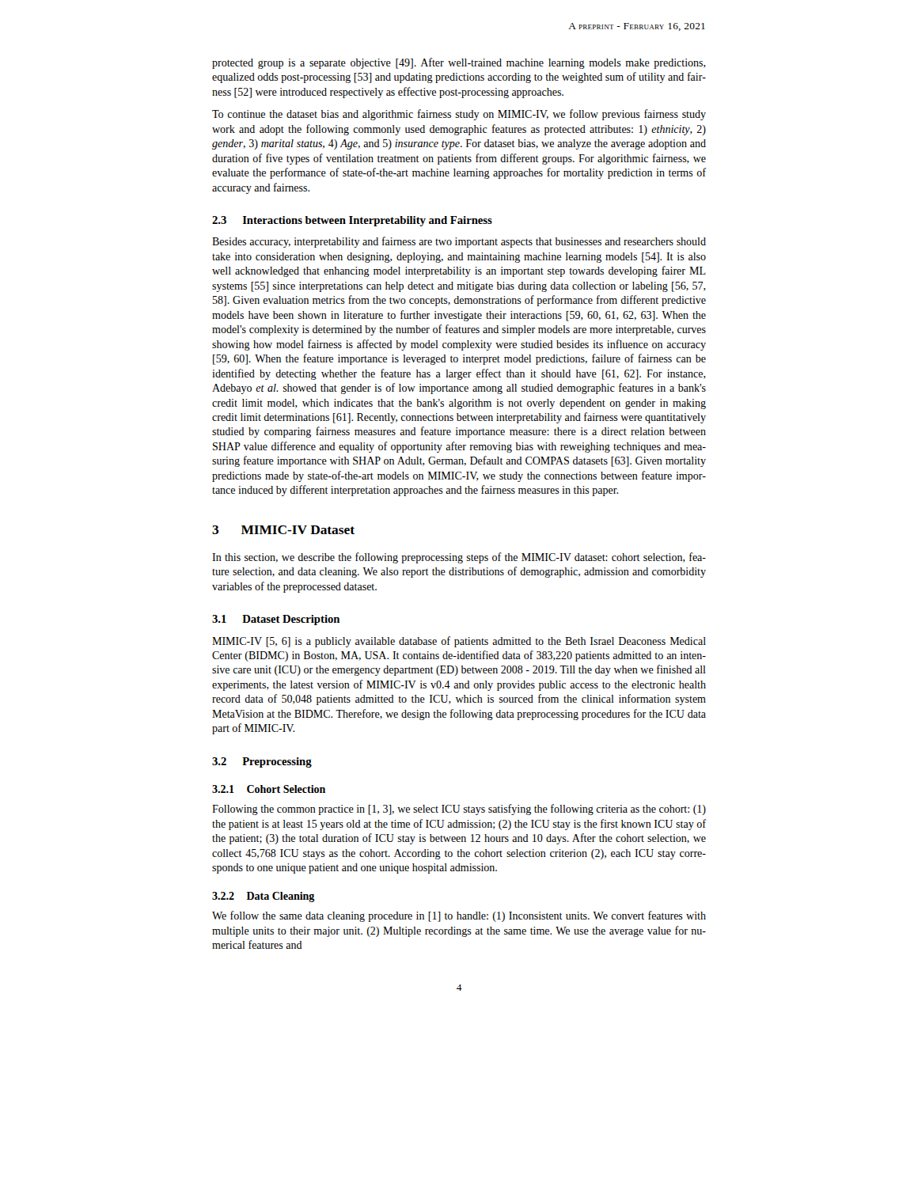A preprint - February 16, 2021
protected group is a separate objective [49]. After well-trained machine learning models make predictions, equalized odds post-processing [53] and updating predictions according to the weighted sum of utility and fairness [52] were introduced respectively as effective post-processing approaches.
To continue the dataset bias and algorithmic fairness study on MIMIC-IV, we follow previous fairness study work and adopt the following commonly used demographic features as protected attributes: 1) ethnicity, 2) gender, 3) marital status, 4) Age, and 5) insurance type. For dataset bias, we analyze the average adoption and duration of five types of ventilation treatment on patients from different groups. For algorithmic fairness, we evaluate the performance of state-of-the-art machine learning approaches for mortality prediction in terms of accuracy and fairness.
2.3 Interactions between Interpretability and Fairness
Besides accuracy, interpretability and fairness are two important aspects that businesses and researchers should take into consideration when designing, deploying, and maintaining machine learning models [54]. It is also well acknowledged that enhancing model interpretability is an important step towards developing fairer ML systems [55] since interpretations can help detect and mitigate bias during data collection or labeling [56, 57, 58]. Given evaluation metrics from the two concepts, demonstrations of performance from different predictive models have been shown in literature to further investigate their interactions [59, 60, 61, 62, 63]. When the model's complexity is determined by the number of features and simpler models are more interpretable, curves showing how model fairness is affected by model complexity were studied besides its influence on accuracy [59, 60]. When the feature importance is leveraged to interpret model predictions, failure of fairness can be identified by detecting whether the feature has a larger effect than it should have [61, 62]. For instance, Adebayo et al. showed that gender is of low importance among all studied demographic features in a bank's credit limit model, which indicates that the bank's algorithm is not overly dependent on gender in making credit limit determinations [61]. Recently, connections between interpretability and fairness were quantitatively studied by comparing fairness measures and feature importance measure: there is a direct relation between SHAP value difference and equality of opportunity after removing bias with reweighing techniques and measuring feature importance with SHAP on Adult, German, Default and COMPAS datasets [63]. Given mortality predictions made by state-of-the-art models on MIMIC-IV, we study the connections between feature importance induced by different interpretation approaches and the fairness measures in this paper.
3 MIMIC-IV Dataset
In this section, we describe the following preprocessing steps of the MIMIC-IV dataset: cohort selection, feature selection, and data cleaning. We also report the distributions of demographic, admission and comorbidity variables of the preprocessed dataset.
3.1 Dataset Description
MIMIC-IV [5, 6] is a publicly available database of patients admitted to the Beth Israel Deaconess Medical Center (BIDMC) in Boston, MA, USA. It contains de-identified data of 383,220 patients admitted to an intensive care unit (ICU) or the emergency department (ED) between 2008 - 2019. Till the day when we finished all experiments, the latest version of MIMIC-IV is v0.4 and only provides public access to the electronic health record data of 50,048 patients admitted to the ICU, which is sourced from the clinical information system MetaVision at the BIDMC. Therefore, we design the following data preprocessing procedures for the ICU data part of MIMIC-IV.
3.2 Preprocessing
3.2.1 Cohort Selection
Following the common practice in [1, 3], we select ICU stays satisfying the following criteria as the cohort: (1) the patient is at least 15 years old at the time of ICU admission; (2) the ICU stay is the first known ICU stay of the patient; (3) the total duration of ICU stay is between 12 hours and 10 days. After the cohort selection, we collect 45,768 ICU stays as the cohort. According to the cohort selection criterion (2), each ICU stay corresponds to one unique patient and one unique hospital admission.
3.2.2 Data Cleaning
We follow the same data cleaning procedure in [1] to handle: (1) Inconsistent units. We convert features with multiple units to their major unit. (2) Multiple recordings at the same time. We use the average value for numerical features and
4